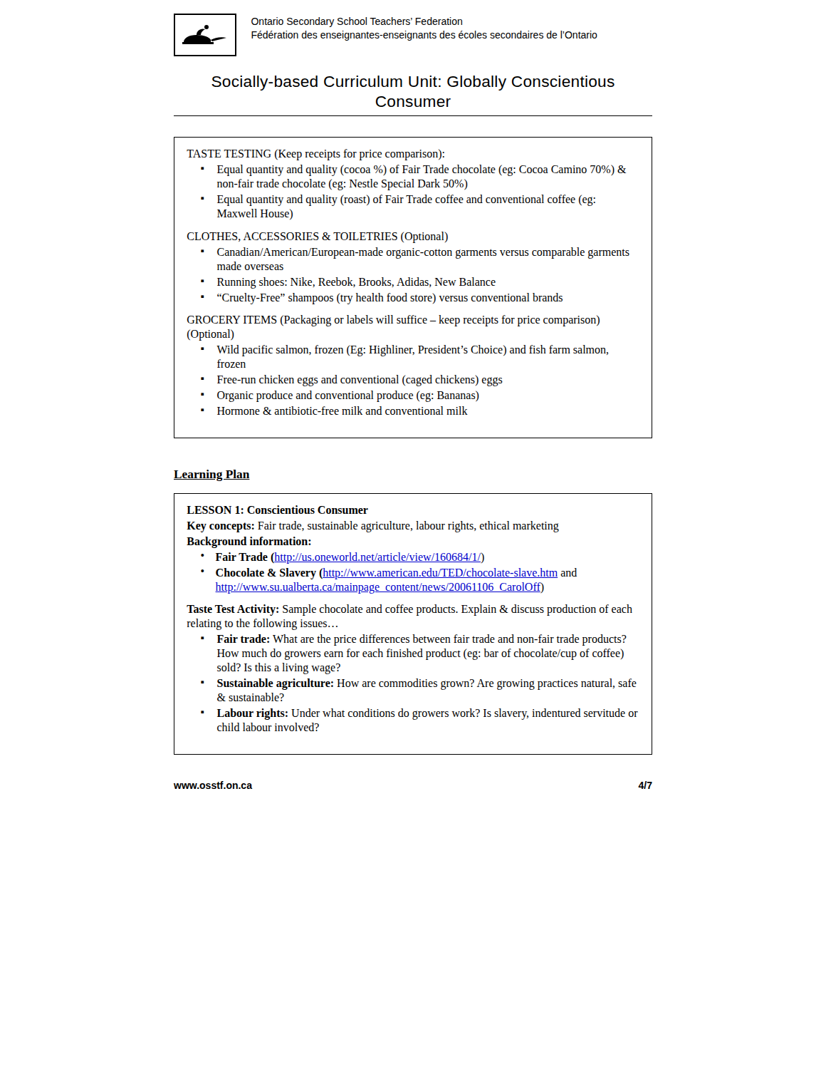Ontario Secondary School Teachers’ Federation
Fédération des enseignantes-enseignants des écoles secondaires de l’Ontario
Socially-based Curriculum Unit: Globally Conscientious Consumer
TASTE TESTING (Keep receipts for price comparison):
Equal quantity and quality (cocoa %) of Fair Trade chocolate (eg: Cocoa Camino 70%) & non-fair trade chocolate (eg: Nestle Special Dark 50%)
Equal quantity and quality (roast) of Fair Trade coffee and conventional coffee (eg: Maxwell House)
CLOTHES, ACCESSORIES & TOILETRIES (Optional)
Canadian/American/European-made organic-cotton garments versus comparable garments made overseas
Running shoes: Nike, Reebok, Brooks, Adidas, New Balance
“Cruelty-Free” shampoos (try health food store) versus conventional brands
GROCERY ITEMS (Packaging or labels will suffice – keep receipts for price comparison) (Optional)
Wild pacific salmon, frozen (Eg: Highliner, President’s Choice) and fish farm salmon, frozen
Free-run chicken eggs and conventional (caged chickens) eggs
Organic produce and conventional produce (eg: Bananas)
Hormone & antibiotic-free milk and conventional milk
Learning Plan
LESSON 1: Conscientious Consumer
Key concepts: Fair trade, sustainable agriculture, labour rights, ethical marketing
Background information:
Fair Trade (http://us.oneworld.net/article/view/160684/1/)
Chocolate & Slavery (http://www.american.edu/TED/chocolate-slave.htm and http://www.su.ualberta.ca/mainpage_content/news/20061106_CarolOff)
Taste Test Activity: Sample chocolate and coffee products. Explain & discuss production of each relating to the following issues…
Fair trade: What are the price differences between fair trade and non-fair trade products? How much do growers earn for each finished product (eg: bar of chocolate/cup of coffee) sold? Is this a living wage?
Sustainable agriculture: How are commodities grown? Are growing practices natural, safe & sustainable?
Labour rights: Under what conditions do growers work? Is slavery, indentured servitude or child labour involved?
www.osstf.on.ca
4/7